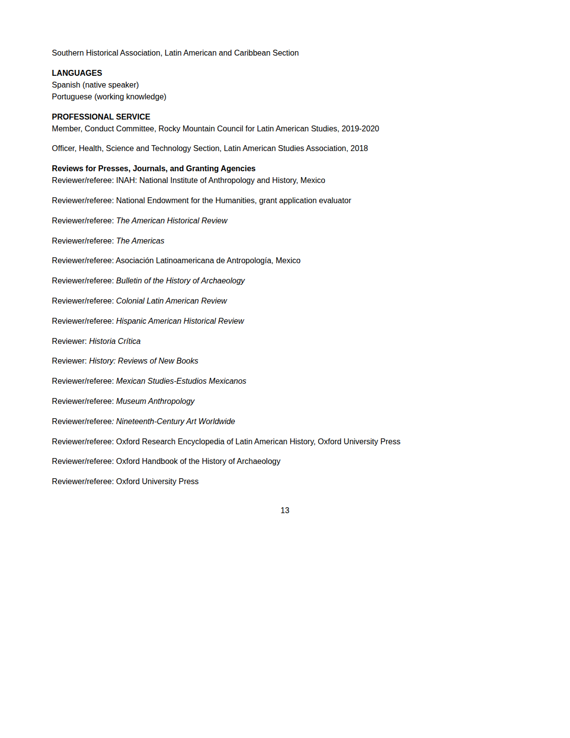Southern Historical Association, Latin American and Caribbean Section
LANGUAGES
Spanish (native speaker)
Portuguese (working knowledge)
PROFESSIONAL SERVICE
Member, Conduct Committee, Rocky Mountain Council for Latin American Studies, 2019-2020
Officer, Health, Science and Technology Section, Latin American Studies Association, 2018
Reviews for Presses, Journals, and Granting Agencies
Reviewer/referee: INAH: National Institute of Anthropology and History, Mexico
Reviewer/referee: National Endowment for the Humanities, grant application evaluator
Reviewer/referee: The American Historical Review
Reviewer/referee: The Americas
Reviewer/referee: Asociación Latinoamericana de Antropología, Mexico
Reviewer/referee: Bulletin of the History of Archaeology
Reviewer/referee: Colonial Latin American Review
Reviewer/referee: Hispanic American Historical Review
Reviewer: Historia Crítica
Reviewer: History: Reviews of New Books
Reviewer/referee: Mexican Studies-Estudios Mexicanos
Reviewer/referee: Museum Anthropology
Reviewer/referee: Nineteenth-Century Art Worldwide
Reviewer/referee: Oxford Research Encyclopedia of Latin American History, Oxford University Press
Reviewer/referee: Oxford Handbook of the History of Archaeology
Reviewer/referee: Oxford University Press
13